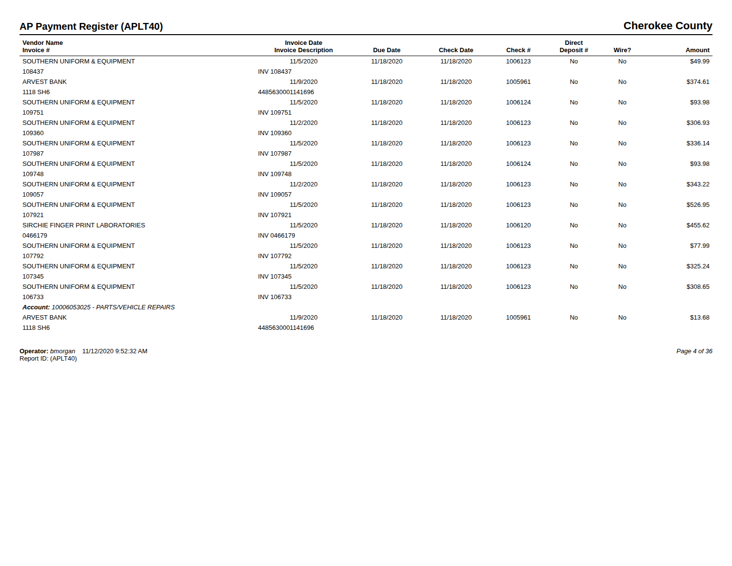AP Payment Register (APLT40)
Cherokee County
| Vendor Name Invoice # | Invoice Date Invoice Description | Due Date | Check Date | Check # | Direct Deposit # | Wire? | Amount |
| --- | --- | --- | --- | --- | --- | --- | --- |
| SOUTHERN UNIFORM & EQUIPMENT | 11/5/2020 | 11/18/2020 | 11/18/2020 | 1006123 | No | No | $49.99 |
| 108437 | INV 108437 | |
| ARVEST BANK | 11/9/2020 | 11/18/2020 | 11/18/2020 | 1005961 | No | No | $374.61 |
| 1118 SH6 | 4485630001141696 | |
| SOUTHERN UNIFORM & EQUIPMENT | 11/5/2020 | 11/18/2020 | 11/18/2020 | 1006124 | No | No | $93.98 |
| 109751 | INV 109751 | |
| SOUTHERN UNIFORM & EQUIPMENT | 11/2/2020 | 11/18/2020 | 11/18/2020 | 1006123 | No | No | $306.93 |
| 109360 | INV 109360 | |
| SOUTHERN UNIFORM & EQUIPMENT | 11/5/2020 | 11/18/2020 | 11/18/2020 | 1006123 | No | No | $336.14 |
| 107987 | INV 107987 | |
| SOUTHERN UNIFORM & EQUIPMENT | 11/5/2020 | 11/18/2020 | 11/18/2020 | 1006124 | No | No | $93.98 |
| 109748 | INV 109748 | |
| SOUTHERN UNIFORM & EQUIPMENT | 11/2/2020 | 11/18/2020 | 11/18/2020 | 1006123 | No | No | $343.22 |
| 109057 | INV 109057 | |
| SOUTHERN UNIFORM & EQUIPMENT | 11/5/2020 | 11/18/2020 | 11/18/2020 | 1006123 | No | No | $526.95 |
| 107921 | INV 107921 | |
| SIRCHIE FINGER PRINT LABORATORIES | 11/5/2020 | 11/18/2020 | 11/18/2020 | 1006120 | No | No | $455.62 |
| 0466179 | INV 0466179 | |
| SOUTHERN UNIFORM & EQUIPMENT | 11/5/2020 | 11/18/2020 | 11/18/2020 | 1006123 | No | No | $77.99 |
| 107792 | INV 107792 | |
| SOUTHERN UNIFORM & EQUIPMENT | 11/5/2020 | 11/18/2020 | 11/18/2020 | 1006123 | No | No | $325.24 |
| 107345 | INV 107345 | |
| SOUTHERN UNIFORM & EQUIPMENT | 11/5/2020 | 11/18/2020 | 11/18/2020 | 1006123 | No | No | $308.65 |
| 106733 | INV 106733 | |
| Account: 10006053025 - PARTS/VEHICLE REPAIRS |
| ARVEST BANK | 11/9/2020 | 11/18/2020 | 11/18/2020 | 1005961 | No | No | $13.68 |
| 1118 SH6 | 4485630001141696 | |
Operator: bmorgan 11/12/2020 9:52:32 AM
Report ID: (APLT40)
Page 4 of 36